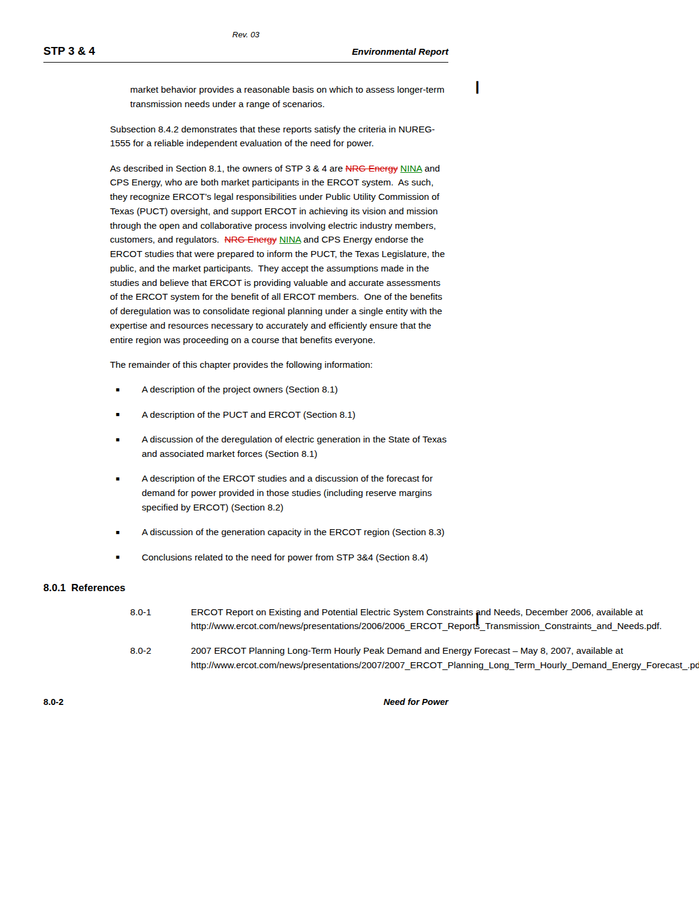Rev. 03
STP 3 & 4
Environmental Report
market behavior provides a reasonable basis on which to assess longer-term transmission needs under a range of scenarios.
Subsection 8.4.2 demonstrates that these reports satisfy the criteria in NUREG-1555 for a reliable independent evaluation of the need for power.
┃As described in Section 8.1, the owners of STP 3 & 4 are NRG Energy NINA and CPS Energy, who are both market participants in the ERCOT system. As such, they recognize ERCOT’s legal responsibilities under Public Utility Commission of Texas (PUCT) oversight, and support ERCOT in achieving its vision and mission through the open and collaborative process involving electric industry members, customers, and regulators. NRG Energy NINA and CPS Energy endorse the ERCOT studies that were prepared to inform the PUCT, the Texas Legislature, the public, and the market participants. They accept the assumptions made in the studies and believe that ERCOT is providing valuable and accurate assessments of the ERCOT system for the benefit of all ERCOT members. One of the benefits of deregulation was to consolidate regional planning under a single entity with the expertise and resources necessary to accurately and efficiently ensure that the entire region was proceeding on a course that benefits everyone.┃
The remainder of this chapter provides the following information:
A description of the project owners (Section 8.1)
A description of the PUCT and ERCOT (Section 8.1)
A discussion of the deregulation of electric generation in the State of Texas and associated market forces (Section 8.1)
A description of the ERCOT studies and a discussion of the forecast for demand for power provided in those studies (including reserve margins specified by ERCOT) (Section 8.2)
A discussion of the generation capacity in the ERCOT region (Section 8.3)
Conclusions related to the need for power from STP 3&4 (Section 8.4)
8.0.1 References
8.0-1
ERCOT Report on Existing and Potential Electric System Constraints and Needs, December 2006, available at http://www.ercot.com/news/presentations/2006/2006_ERCOT_Reports_Transmission_Constraints_and_Needs.pdf.
8.0-2
2007 ERCOT Planning Long-Term Hourly Peak Demand and Energy Forecast – May 8, 2007, available at http://www.ercot.com/news/presentations/2007/2007_ERCOT_Planning_Long_Term_Hourly_Demand_Energy_Forecast_.pdf.
8.0-2
Need for Power